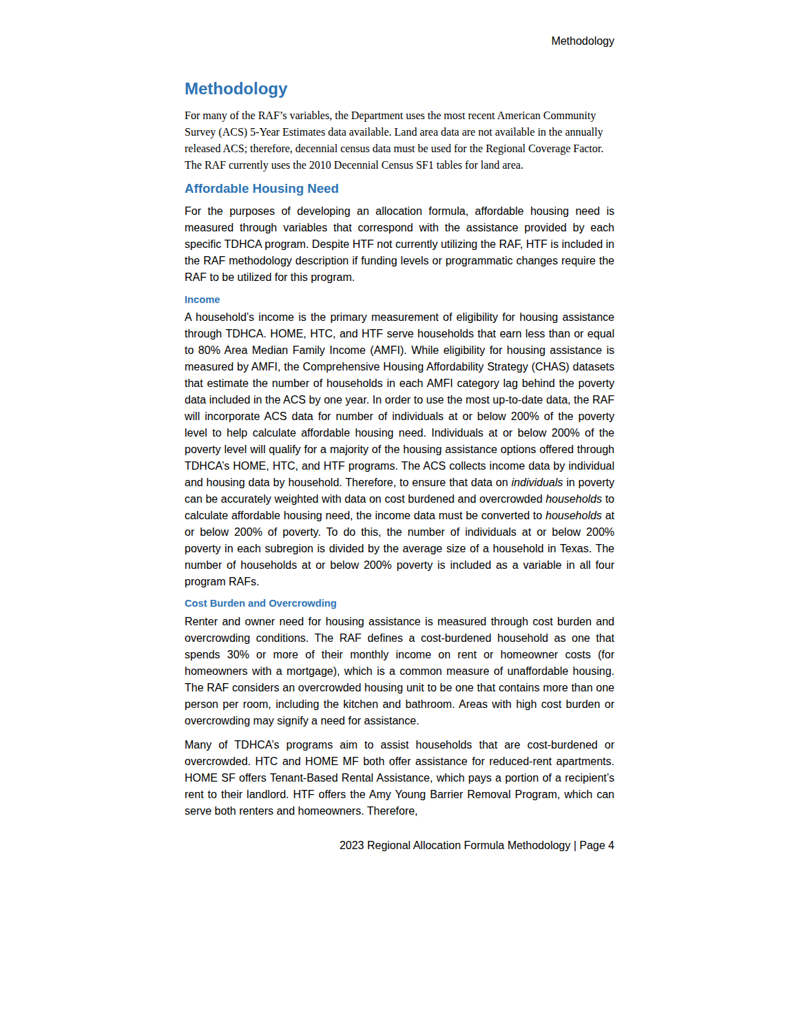Methodology
Methodology
For many of the RAF’s variables, the Department uses the most recent American Community Survey (ACS) 5-Year Estimates data available. Land area data are not available in the annually released ACS; therefore, decennial census data must be used for the Regional Coverage Factor. The RAF currently uses the 2010 Decennial Census SF1 tables for land area.
Affordable Housing Need
For the purposes of developing an allocation formula, affordable housing need is measured through variables that correspond with the assistance provided by each specific TDHCA program. Despite HTF not currently utilizing the RAF, HTF is included in the RAF methodology description if funding levels or programmatic changes require the RAF to be utilized for this program.
Income
A household’s income is the primary measurement of eligibility for housing assistance through TDHCA. HOME, HTC, and HTF serve households that earn less than or equal to 80% Area Median Family Income (AMFI). While eligibility for housing assistance is measured by AMFI, the Comprehensive Housing Affordability Strategy (CHAS) datasets that estimate the number of households in each AMFI category lag behind the poverty data included in the ACS by one year. In order to use the most up-to-date data, the RAF will incorporate ACS data for number of individuals at or below 200% of the poverty level to help calculate affordable housing need. Individuals at or below 200% of the poverty level will qualify for a majority of the housing assistance options offered through TDHCA’s HOME, HTC, and HTF programs. The ACS collects income data by individual and housing data by household. Therefore, to ensure that data on individuals in poverty can be accurately weighted with data on cost burdened and overcrowded households to calculate affordable housing need, the income data must be converted to households at or below 200% of poverty. To do this, the number of individuals at or below 200% poverty in each subregion is divided by the average size of a household in Texas. The number of households at or below 200% poverty is included as a variable in all four program RAFs.
Cost Burden and Overcrowding
Renter and owner need for housing assistance is measured through cost burden and overcrowding conditions. The RAF defines a cost-burdened household as one that spends 30% or more of their monthly income on rent or homeowner costs (for homeowners with a mortgage), which is a common measure of unaffordable housing. The RAF considers an overcrowded housing unit to be one that contains more than one person per room, including the kitchen and bathroom. Areas with high cost burden or overcrowding may signify a need for assistance.
Many of TDHCA’s programs aim to assist households that are cost-burdened or overcrowded. HTC and HOME MF both offer assistance for reduced-rent apartments. HOME SF offers Tenant-Based Rental Assistance, which pays a portion of a recipient’s rent to their landlord. HTF offers the Amy Young Barrier Removal Program, which can serve both renters and homeowners. Therefore,
2023 Regional Allocation Formula Methodology | Page 4